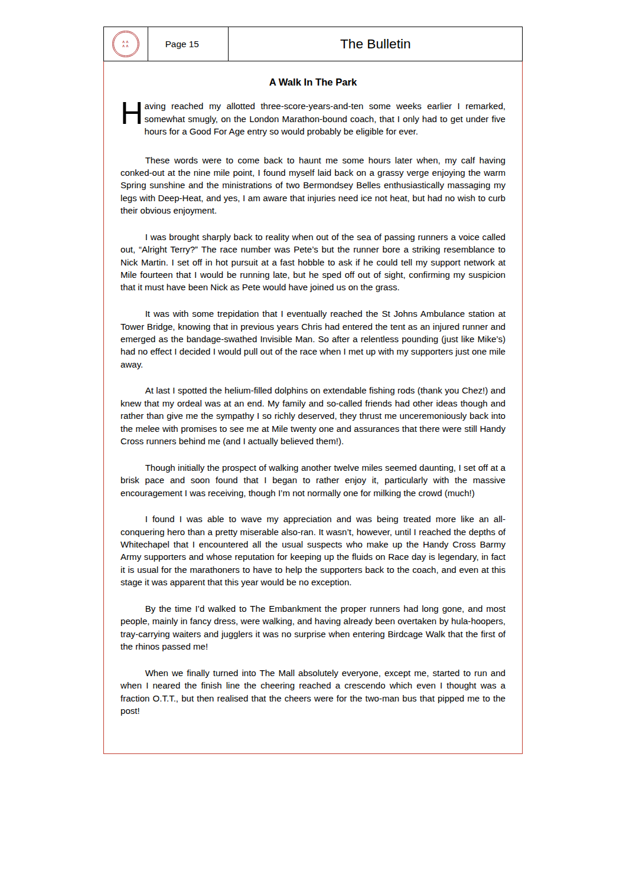Λ Λ
Λ Λ
Page 15
The Bulletin
A Walk In The Park
Having reached my allotted three-score-years-and-ten some weeks earlier I remarked, somewhat smugly, on the London Marathon-bound coach, that I only had to get under five hours for a Good For Age entry so would probably be eligible for ever.
These words were to come back to haunt me some hours later when, my calf having conked-out at the nine mile point, I found myself laid back on a grassy verge enjoying the warm Spring sunshine and the ministrations of two Bermondsey Belles enthusiastically massaging my legs with Deep-Heat, and yes, I am aware that injuries need ice not heat, but had no wish to curb their obvious enjoyment.
I was brought sharply back to reality when out of the sea of passing runners a voice called out, “Alright Terry?” The race number was Pete’s but the runner bore a striking resemblance to Nick Martin. I set off in hot pursuit at a fast hobble to ask if he could tell my support network at Mile fourteen that I would be running late, but he sped off out of sight, confirming my suspicion that it must have been Nick as Pete would have joined us on the grass.
It was with some trepidation that I eventually reached the St Johns Ambulance station at Tower Bridge, knowing that in previous years Chris had entered the tent as an injured runner and emerged as the bandage-swathed Invisible Man. So after a relentless pounding (just like Mike’s) had no effect I decided I would pull out of the race when I met up with my supporters just one mile away.
At last I spotted the helium-filled dolphins on extendable fishing rods (thank you Chez!) and knew that my ordeal was at an end. My family and so-called friends had other ideas though and rather than give me the sympathy I so richly deserved, they thrust me unceremoniously back into the melee with promises to see me at Mile twenty one and assurances that there were still Handy Cross runners behind me (and I actually believed them!).
Though initially the prospect of walking another twelve miles seemed daunting, I set off at a brisk pace and soon found that I began to rather enjoy it, particularly with the massive encouragement I was receiving, though I’m not normally one for milking the crowd (much!)
I found I was able to wave my appreciation and was being treated more like an all-conquering hero than a pretty miserable also-ran. It wasn’t, however, until I reached the depths of Whitechapel that I encountered all the usual suspects who make up the Handy Cross Barmy Army supporters and whose reputation for keeping up the fluids on Race day is legendary, in fact it is usual for the marathoners to have to help the supporters back to the coach, and even at this stage it was apparent that this year would be no exception.
By the time I’d walked to The Embankment the proper runners had long gone, and most people, mainly in fancy dress, were walking, and having already been overtaken by hula-hoopers, tray-carrying waiters and jugglers it was no surprise when entering Birdcage Walk that the first of the rhinos passed me!
When we finally turned into The Mall absolutely everyone, except me, started to run and when I neared the finish line the cheering reached a crescendo which even I thought was a fraction O.T.T., but then realised that the cheers were for the two-man bus that pipped me to the post!